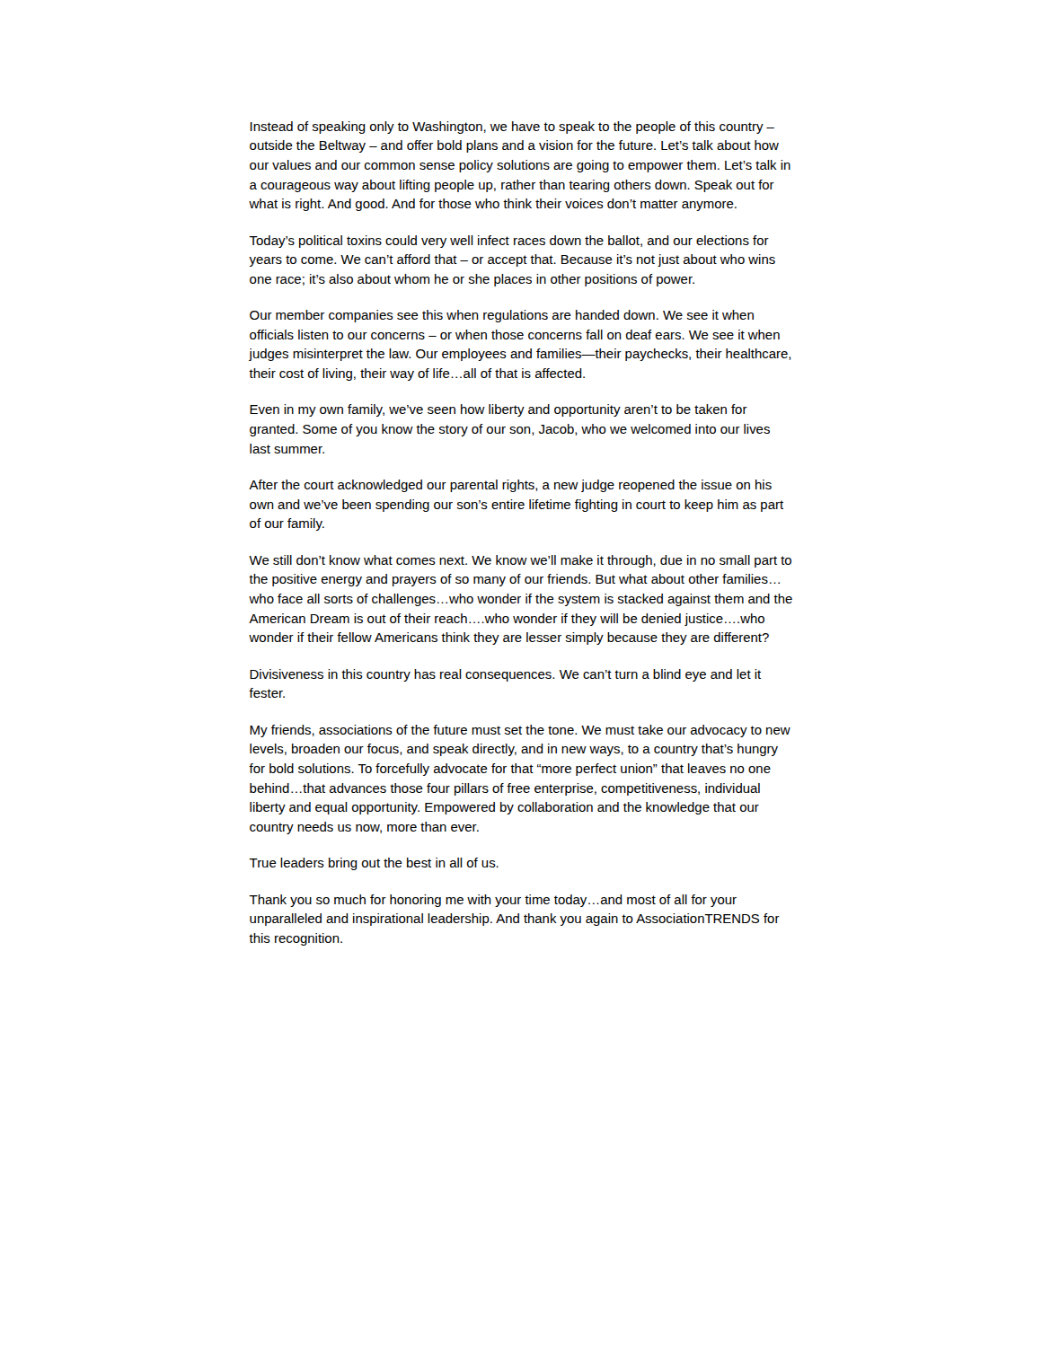Instead of speaking only to Washington, we have to speak to the people of this country – outside the Beltway – and offer bold plans and a vision for the future. Let’s talk about how our values and our common sense policy solutions are going to empower them. Let’s talk in a courageous way about lifting people up, rather than tearing others down. Speak out for what is right. And good. And for those who think their voices don’t matter anymore.
Today’s political toxins could very well infect races down the ballot, and our elections for years to come. We can’t afford that – or accept that. Because it’s not just about who wins one race; it’s also about whom he or she places in other positions of power.
Our member companies see this when regulations are handed down. We see it when officials listen to our concerns – or when those concerns fall on deaf ears. We see it when judges misinterpret the law. Our employees and families—their paychecks, their healthcare, their cost of living, their way of life…all of that is affected.
Even in my own family, we’ve seen how liberty and opportunity aren’t to be taken for granted. Some of you know the story of our son, Jacob, who we welcomed into our lives last summer.
After the court acknowledged our parental rights, a new judge reopened the issue on his own and we’ve been spending our son’s entire lifetime fighting in court to keep him as part of our family.
We still don’t know what comes next. We know we’ll make it through, due in no small part to the positive energy and prayers of so many of our friends. But what about other families…who face all sorts of challenges…who wonder if the system is stacked against them and the American Dream is out of their reach….who wonder if they will be denied justice….who wonder if their fellow Americans think they are lesser simply because they are different?
Divisiveness in this country has real consequences. We can’t turn a blind eye and let it fester.
My friends, associations of the future must set the tone. We must take our advocacy to new levels, broaden our focus, and speak directly, and in new ways, to a country that’s hungry for bold solutions. To forcefully advocate for that “more perfect union” that leaves no one behind…that advances those four pillars of free enterprise, competitiveness, individual liberty and equal opportunity. Empowered by collaboration and the knowledge that our country needs us now, more than ever.
True leaders bring out the best in all of us.
Thank you so much for honoring me with your time today…and most of all for your unparalleled and inspirational leadership. And thank you again to AssociationTRENDS for this recognition.